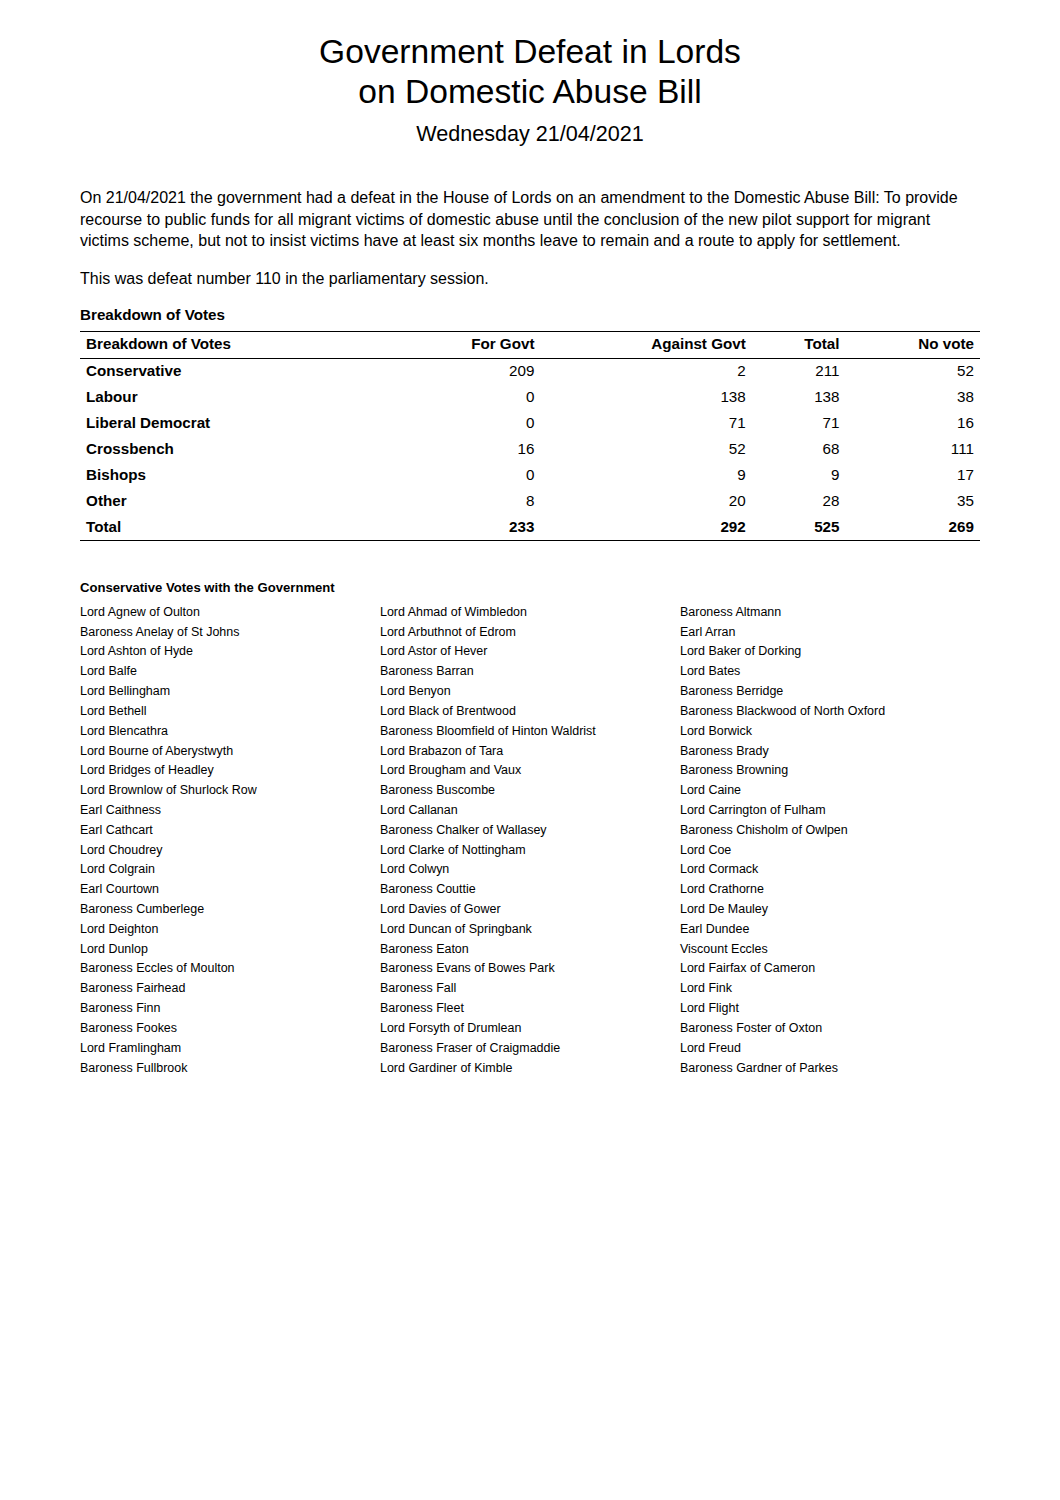Government Defeat in Lords
on Domestic Abuse Bill
Wednesday 21/04/2021
On 21/04/2021 the government had a defeat in the House of Lords on an amendment to the Domestic Abuse Bill: To provide recourse to public funds for all migrant victims of domestic abuse until the conclusion of the new pilot support for migrant victims scheme, but not to insist victims have at least six months leave to remain and a route to apply for settlement.
This was defeat number 110 in the parliamentary session.
Breakdown of Votes
| Breakdown of Votes | For Govt | Against Govt | Total | No vote |
| --- | --- | --- | --- | --- |
| Conservative | 209 | 2 | 211 | 52 |
| Labour | 0 | 138 | 138 | 38 |
| Liberal Democrat | 0 | 71 | 71 | 16 |
| Crossbench | 16 | 52 | 68 | 111 |
| Bishops | 0 | 9 | 9 | 17 |
| Other | 8 | 20 | 28 | 35 |
| Total | 233 | 292 | 525 | 269 |
Conservative Votes with the Government
| Lord Agnew of Oulton | Lord Ahmad of Wimbledon | Baroness Altmann |
| Baroness Anelay of St Johns | Lord Arbuthnot of Edrom | Earl Arran |
| Lord Ashton of Hyde | Lord Astor of Hever | Lord Baker of Dorking |
| Lord Balfe | Baroness Barran | Lord Bates |
| Lord Bellingham | Lord Benyon | Baroness Berridge |
| Lord Bethell | Lord Black of Brentwood | Baroness Blackwood of North Oxford |
| Lord Blencathra | Baroness Bloomfield of Hinton Waldrist | Lord Borwick |
| Lord Bourne of Aberystwyth | Lord Brabazon of Tara | Baroness Brady |
| Lord Bridges of Headley | Lord Brougham and Vaux | Baroness Browning |
| Lord Brownlow of Shurlock Row | Baroness Buscombe | Lord Caine |
| Earl Caithness | Lord Callanan | Lord Carrington of Fulham |
| Earl Cathcart | Baroness Chalker of Wallasey | Baroness Chisholm of Owlpen |
| Lord Choudrey | Lord Clarke of Nottingham | Lord Coe |
| Lord Colgrain | Lord Colwyn | Lord Cormack |
| Earl Courtown | Baroness Couttie | Lord Crathorne |
| Baroness Cumberlege | Lord Davies of Gower | Lord De Mauley |
| Lord Deighton | Lord Duncan of Springbank | Earl Dundee |
| Lord Dunlop | Baroness Eaton | Viscount Eccles |
| Baroness Eccles of Moulton | Baroness Evans of Bowes Park | Lord Fairfax of Cameron |
| Baroness Fairhead | Baroness Fall | Lord Fink |
| Baroness Finn | Baroness Fleet | Lord Flight |
| Baroness Fookes | Lord Forsyth of Drumlean | Baroness Foster of Oxton |
| Lord Framlingham | Baroness Fraser of Craigmaddie | Lord Freud |
| Baroness Fullbrook | Lord Gardiner of Kimble | Baroness Gardner of Parkes |